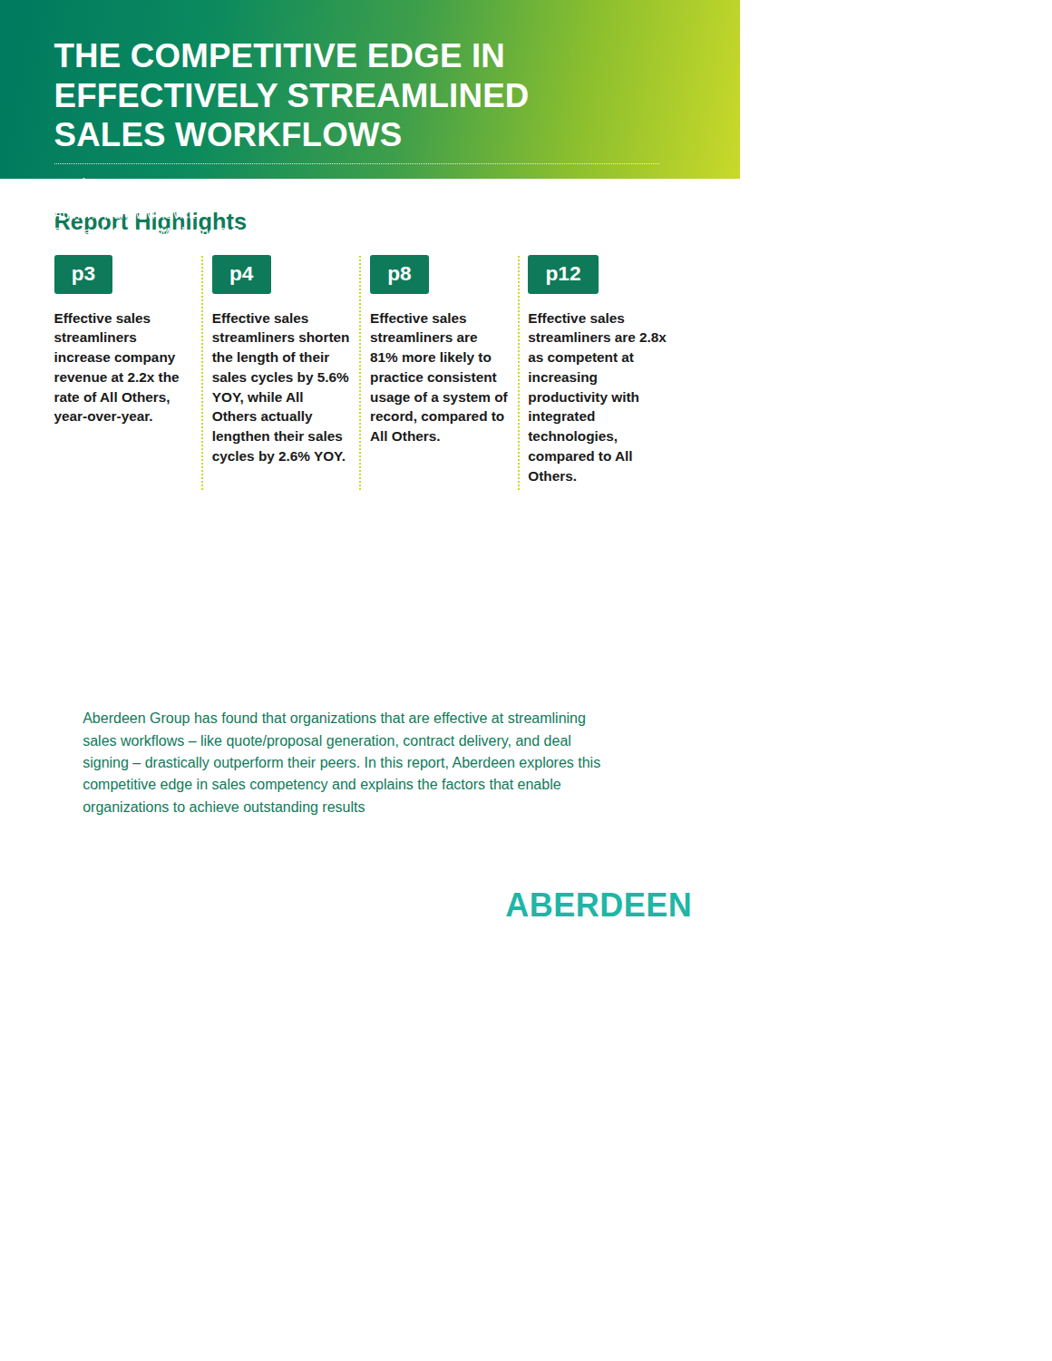The Competitive Edge in Effectively Streamlined Sales Workflows
March 2017
Author: Andrew Moravick
Research Analyst, Marketing & Sales Effectiveness
Report Highlights
p3
Effective sales streamliners increase company revenue at 2.2x the rate of All Others, year-over-year.
p4
Effective sales streamliners shorten the length of their sales cycles by 5.6% YOY, while All Others actually lengthen their sales cycles by 2.6% YOY.
p8
Effective sales streamliners are 81% more likely to practice consistent usage of a system of record, compared to All Others.
p12
Effective sales streamliners are 2.8x as competent at increasing productivity with integrated technologies, compared to All Others.
Aberdeen Group has found that organizations that are effective at streamlining sales workflows – like quote/proposal generation, contract delivery, and deal signing – drastically outperform their peers. In this report, Aberdeen explores this competitive edge in sales competency and explains the factors that enable organizations to achieve outstanding results
ABERDEEN